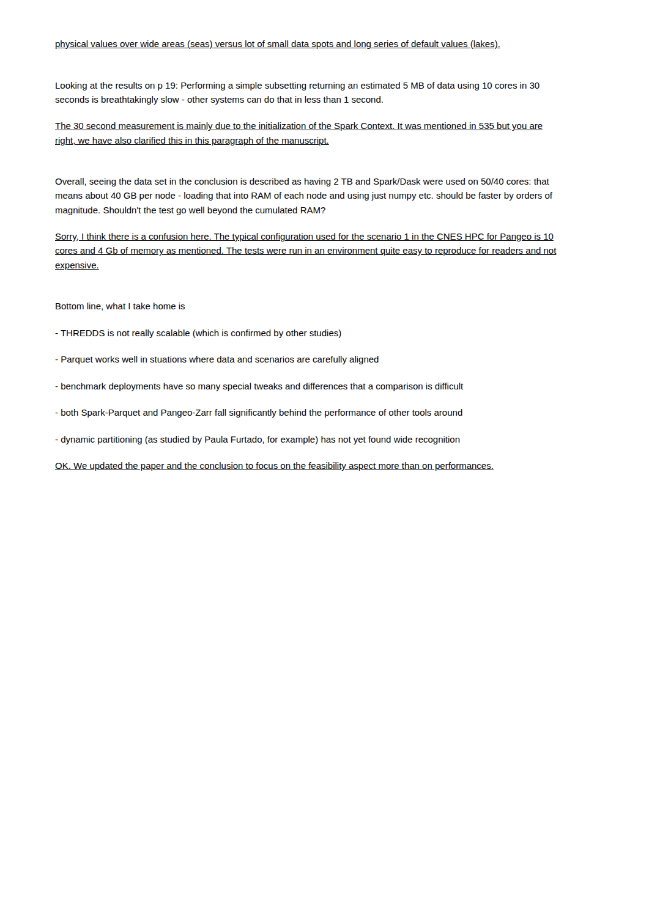physical values over wide areas (seas) versus lot of small data spots and long series of default values (lakes).
Looking at the results on p 19: Performing a simple subsetting returning an estimated 5 MB of data using 10 cores in 30 seconds is breathtakingly slow - other systems can do that in less than 1 second.
The 30 second measurement is mainly due to the initialization of the Spark Context. It was mentioned in 535 but you are right, we have also clarified this in this paragraph of the manuscript.
Overall, seeing the data set in the conclusion is described as having 2 TB and Spark/Dask were used on 50/40 cores: that means about 40 GB per node - loading that into RAM of each node and using just numpy etc. should be faster by orders of magnitude. Shouldn't the test go well beyond the cumulated RAM?
Sorry, I think there is a confusion here. The typical configuration used for the scenario 1 in the CNES HPC for Pangeo is 10 cores and 4 Gb of memory as mentioned. The tests were run in an environment quite easy to reproduce for readers and not expensive.
Bottom line, what I take home is
- THREDDS is not really scalable (which is confirmed by other studies)
- Parquet works well in stuations where data and scenarios are carefully aligned
- benchmark deployments have so many special tweaks and differences that a comparison is difficult
- both Spark-Parquet and Pangeo-Zarr fall significantly behind the performance of other tools around
- dynamic partitioning (as studied by Paula Furtado, for example) has not yet found wide recognition
OK. We updated the paper and the conclusion to focus on the feasibility aspect more than on performances.